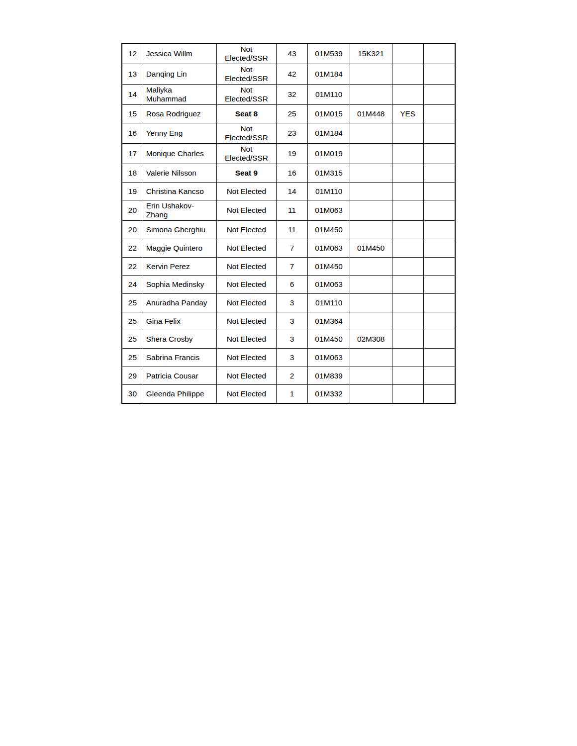| 12 | Jessica Willm | Not Elected/SSR | 43 | 01M539 | 15K321 | | |
| 13 | Danqing Lin | Not Elected/SSR | 42 | 01M184 | | | |
| 14 | Maliyka Muhammad | Not Elected/SSR | 32 | 01M110 | | | |
| 15 | Rosa Rodriguez | Seat 8 | 25 | 01M015 | 01M448 | YES | |
| 16 | Yenny Eng | Not Elected/SSR | 23 | 01M184 | | | |
| 17 | Monique Charles | Not Elected/SSR | 19 | 01M019 | | | |
| 18 | Valerie Nilsson | Seat 9 | 16 | 01M315 | | | |
| 19 | Christina Kancso | Not Elected | 14 | 01M110 | | | |
| 20 | Erin Ushakov-Zhang | Not Elected | 11 | 01M063 | | | |
| 20 | Simona Gherghiu | Not Elected | 11 | 01M450 | | | |
| 22 | Maggie Quintero | Not Elected | 7 | 01M063 | 01M450 | | |
| 22 | Kervin Perez | Not Elected | 7 | 01M450 | | | |
| 24 | Sophia Medinsky | Not Elected | 6 | 01M063 | | | |
| 25 | Anuradha Panday | Not Elected | 3 | 01M110 | | | |
| 25 | Gina Felix | Not Elected | 3 | 01M364 | | | |
| 25 | Shera Crosby | Not Elected | 3 | 01M450 | 02M308 | | |
| 25 | Sabrina Francis | Not Elected | 3 | 01M063 | | | |
| 29 | Patricia Cousar | Not Elected | 2 | 01M839 | | | |
| 30 | Gleenda Philippe | Not Elected | 1 | 01M332 | | | |